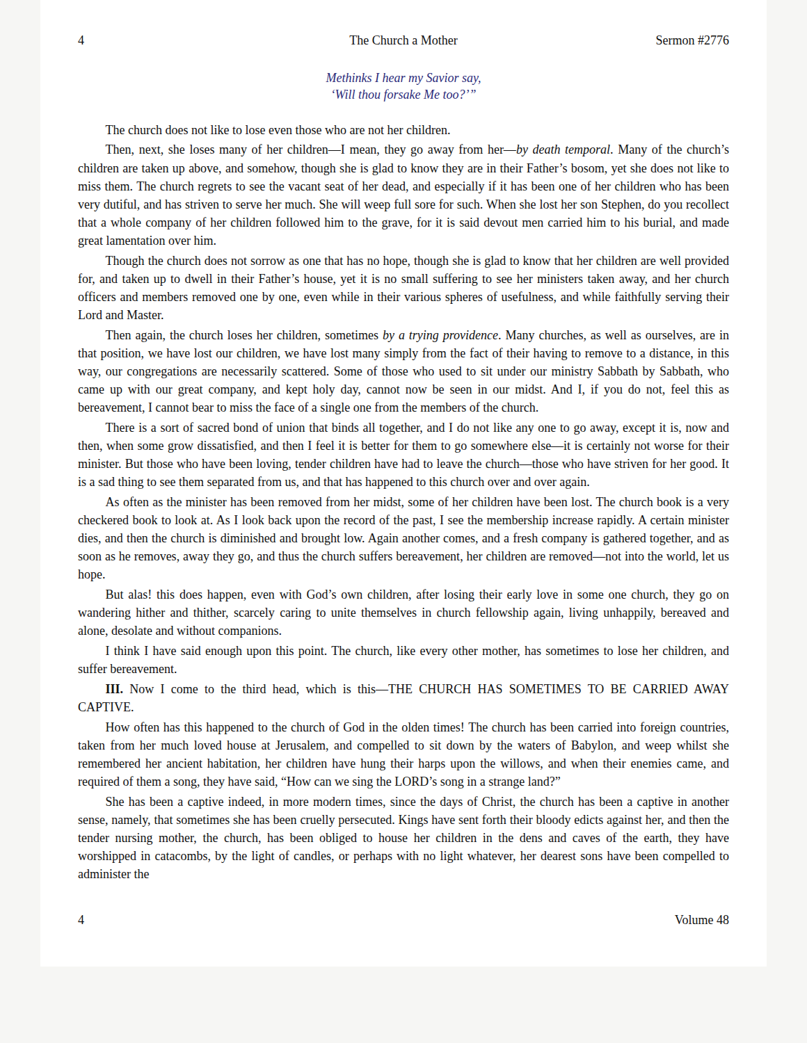4
The Church a Mother
Sermon #2776
Methinks I hear my Savior say, ‘Will thou forsake Me too?’”
The church does not like to lose even those who are not her children.
Then, next, she loses many of her children—I mean, they go away from her—by death temporal. Many of the church’s children are taken up above, and somehow, though she is glad to know they are in their Father’s bosom, yet she does not like to miss them. The church regrets to see the vacant seat of her dead, and especially if it has been one of her children who has been very dutiful, and has striven to serve her much. She will weep full sore for such. When she lost her son Stephen, do you recollect that a whole company of her children followed him to the grave, for it is said devout men carried him to his burial, and made great lamentation over him.
Though the church does not sorrow as one that has no hope, though she is glad to know that her children are well provided for, and taken up to dwell in their Father’s house, yet it is no small suffering to see her ministers taken away, and her church officers and members removed one by one, even while in their various spheres of usefulness, and while faithfully serving their Lord and Master.
Then again, the church loses her children, sometimes by a trying providence. Many churches, as well as ourselves, are in that position, we have lost our children, we have lost many simply from the fact of their having to remove to a distance, in this way, our congregations are necessarily scattered. Some of those who used to sit under our ministry Sabbath by Sabbath, who came up with our great company, and kept holy day, cannot now be seen in our midst. And I, if you do not, feel this as bereavement, I cannot bear to miss the face of a single one from the members of the church.
There is a sort of sacred bond of union that binds all together, and I do not like any one to go away, except it is, now and then, when some grow dissatisfied, and then I feel it is better for them to go somewhere else—it is certainly not worse for their minister. But those who have been loving, tender children have had to leave the church—those who have striven for her good. It is a sad thing to see them separated from us, and that has happened to this church over and over again.
As often as the minister has been removed from her midst, some of her children have been lost. The church book is a very checkered book to look at. As I look back upon the record of the past, I see the membership increase rapidly. A certain minister dies, and then the church is diminished and brought low. Again another comes, and a fresh company is gathered together, and as soon as he removes, away they go, and thus the church suffers bereavement, her children are removed—not into the world, let us hope.
But alas! this does happen, even with God’s own children, after losing their early love in some one church, they go on wandering hither and thither, scarcely caring to unite themselves in church fellowship again, living unhappily, bereaved and alone, desolate and without companions.
I think I have said enough upon this point. The church, like every other mother, has sometimes to lose her children, and suffer bereavement.
III. Now I come to the third head, which is this—THE CHURCH HAS SOMETIMES TO BE CARRIED AWAY CAPTIVE.
How often has this happened to the church of God in the olden times! The church has been carried into foreign countries, taken from her much loved house at Jerusalem, and compelled to sit down by the waters of Babylon, and weep whilst she remembered her ancient habitation, her children have hung their harps upon the willows, and when their enemies came, and required of them a song, they have said, “How can we sing the LORD’s song in a strange land?”
She has been a captive indeed, in more modern times, since the days of Christ, the church has been a captive in another sense, namely, that sometimes she has been cruelly persecuted. Kings have sent forth their bloody edicts against her, and then the tender nursing mother, the church, has been obliged to house her children in the dens and caves of the earth, they have worshipped in catacombs, by the light of candles, or perhaps with no light whatever, her dearest sons have been compelled to administer the
4
Volume 48